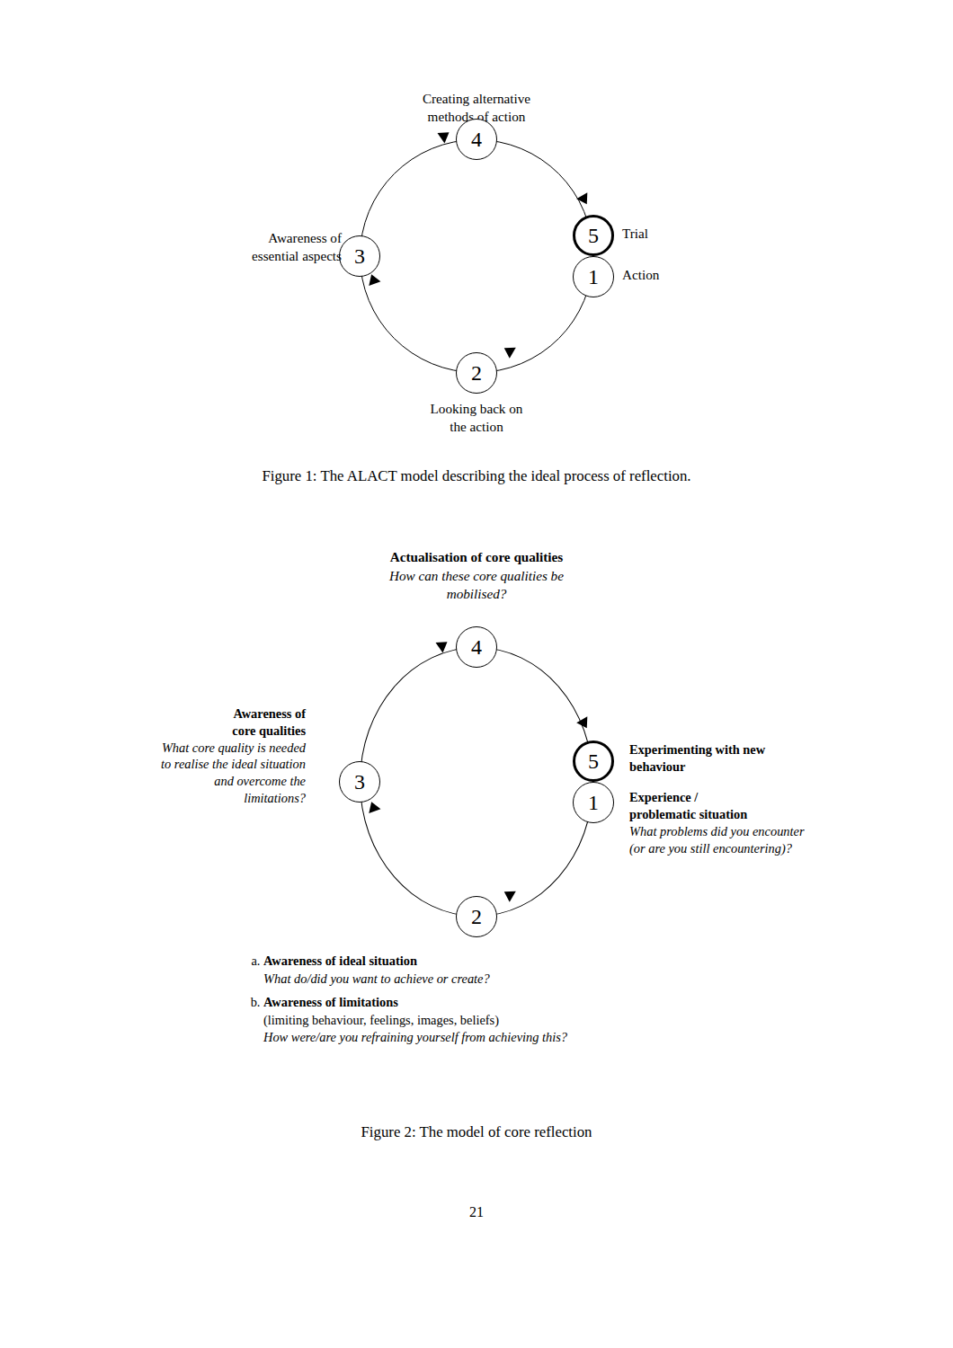Creating alternative
methods of action
4
3
2
5
1
Awareness of
essential aspects
Trial
Action
Looking back on
the action
Figure 1: The ALACT model describing the ideal process of reflection.
Actualisation of core qualities
How can these core qualities be
mobilised?
Awareness of
core qualities
What core quality is needed
to realise the ideal situation
and overcome the
limitations?
Experimenting with new
behaviour
Experience /
problematic situation
What problems did you encounter
(or are you still encountering)?
4
3
2
5
1
Awareness of ideal situation
What do/did you want to achieve or create?
Awareness of limitations
(limiting behaviour, feelings, images, beliefs)
How were/are you refraining yourself from achieving this?
Figure 2: The model of core reflection
21